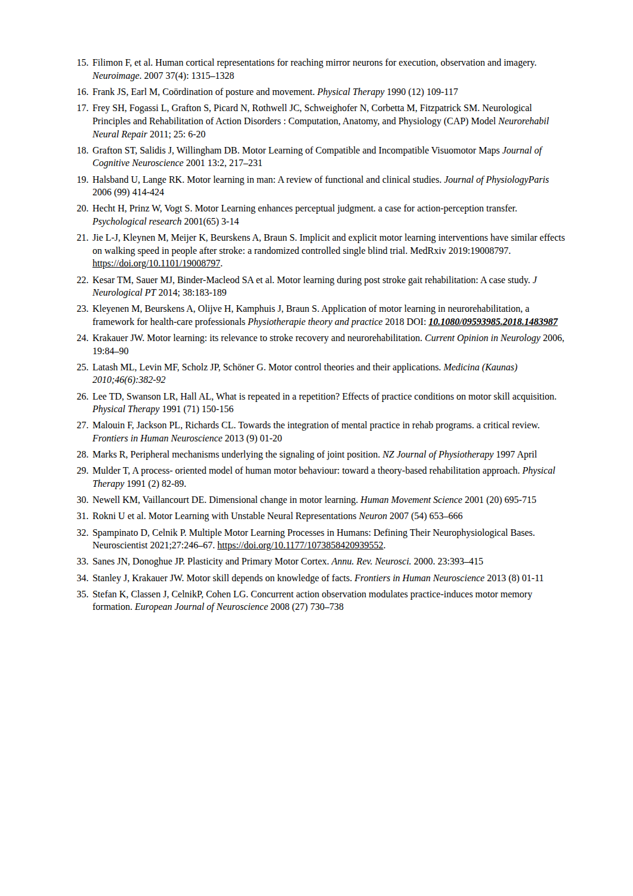15. Filimon F, et al. Human cortical representations for reaching mirror neurons for execution, observation and imagery. Neuroimage. 2007 37(4): 1315–1328
16. Frank JS, Earl M, Coördination of posture and movement. Physical Therapy 1990 (12) 109-117
17. Frey SH, Fogassi L, Grafton S, Picard N, Rothwell JC, Schweighofer N, Corbetta M, Fitzpatrick SM. Neurological Principles and Rehabilitation of Action Disorders : Computation, Anatomy, and Physiology (CAP) Model Neurorehabil Neural Repair 2011; 25: 6-20
18. Grafton ST, Salidis J, Willingham DB. Motor Learning of Compatible and Incompatible Visuomotor Maps Journal of Cognitive Neuroscience 2001 13:2, 217–231
19. Halsband U, Lange RK. Motor learning in man: A review of functional and clinical studies. Journal of PhysiologyParis 2006 (99) 414-424
20. Hecht H, Prinz W, Vogt S. Motor Learning enhances perceptual judgment. a case for action-perception transfer. Psychological research 2001(65) 3-14
21. Jie L-J, Kleynen M, Meijer K, Beurskens A, Braun S. Implicit and explicit motor learning interventions have similar effects on walking speed in people after stroke: a randomized controlled single blind trial. MedRxiv 2019:19008797. https://doi.org/10.1101/19008797.
22. Kesar TM, Sauer MJ, Binder-Macleod SA et al. Motor learning during post stroke gait rehabilitation: A case study. J Neurological PT 2014; 38:183-189
23. Kleyenen M, Beurskens A, Olijve H, Kamphuis J, Braun S. Application of motor learning in neurorehabilitation, a framework for health-care professionals Physiotherapie theory and practice 2018 DOI: 10.1080/09593985.2018.1483987
24. Krakauer JW. Motor learning: its relevance to stroke recovery and neurorehabilitation. Current Opinion in Neurology 2006, 19:84–90
25. Latash ML, Levin MF, Scholz JP, Schöner G. Motor control theories and their applications. Medicina (Kaunas) 2010;46(6):382-92
26. Lee TD, Swanson LR, Hall AL, What is repeated in a repetition? Effects of practice conditions on motor skill acquisition. Physical Therapy 1991 (71) 150-156
27. Malouin F, Jackson PL, Richards CL. Towards the integration of mental practice in rehab programs. a critical review. Frontiers in Human Neuroscience 2013 (9) 01-20
28. Marks R, Peripheral mechanisms underlying the signaling of joint position. NZ Journal of Physiotherapy 1997 April
29. Mulder T, A process- oriented model of human motor behaviour: toward a theory-based rehabilitation approach. Physical Therapy 1991 (2) 82-89.
30. Newell KM, Vaillancourt DE. Dimensional change in motor learning. Human Movement Science 2001 (20) 695-715
31. Rokni U et al. Motor Learning with Unstable Neural Representations Neuron 2007 (54) 653–666
32. Spampinato D, Celnik P. Multiple Motor Learning Processes in Humans: Defining Their Neurophysiological Bases. Neuroscientist 2021;27:246–67. https://doi.org/10.1177/1073858420939552.
33. Sanes JN, Donoghue JP. Plasticity and Primary Motor Cortex. Annu. Rev. Neurosci. 2000. 23:393–415
34. Stanley J, Krakauer JW. Motor skill depends on knowledge of facts. Frontiers in Human Neuroscience 2013 (8) 01-11
35. Stefan K, Classen J, CelnikP, Cohen LG. Concurrent action observation modulates practice-induces motor memory formation. European Journal of Neuroscience 2008 (27) 730–738